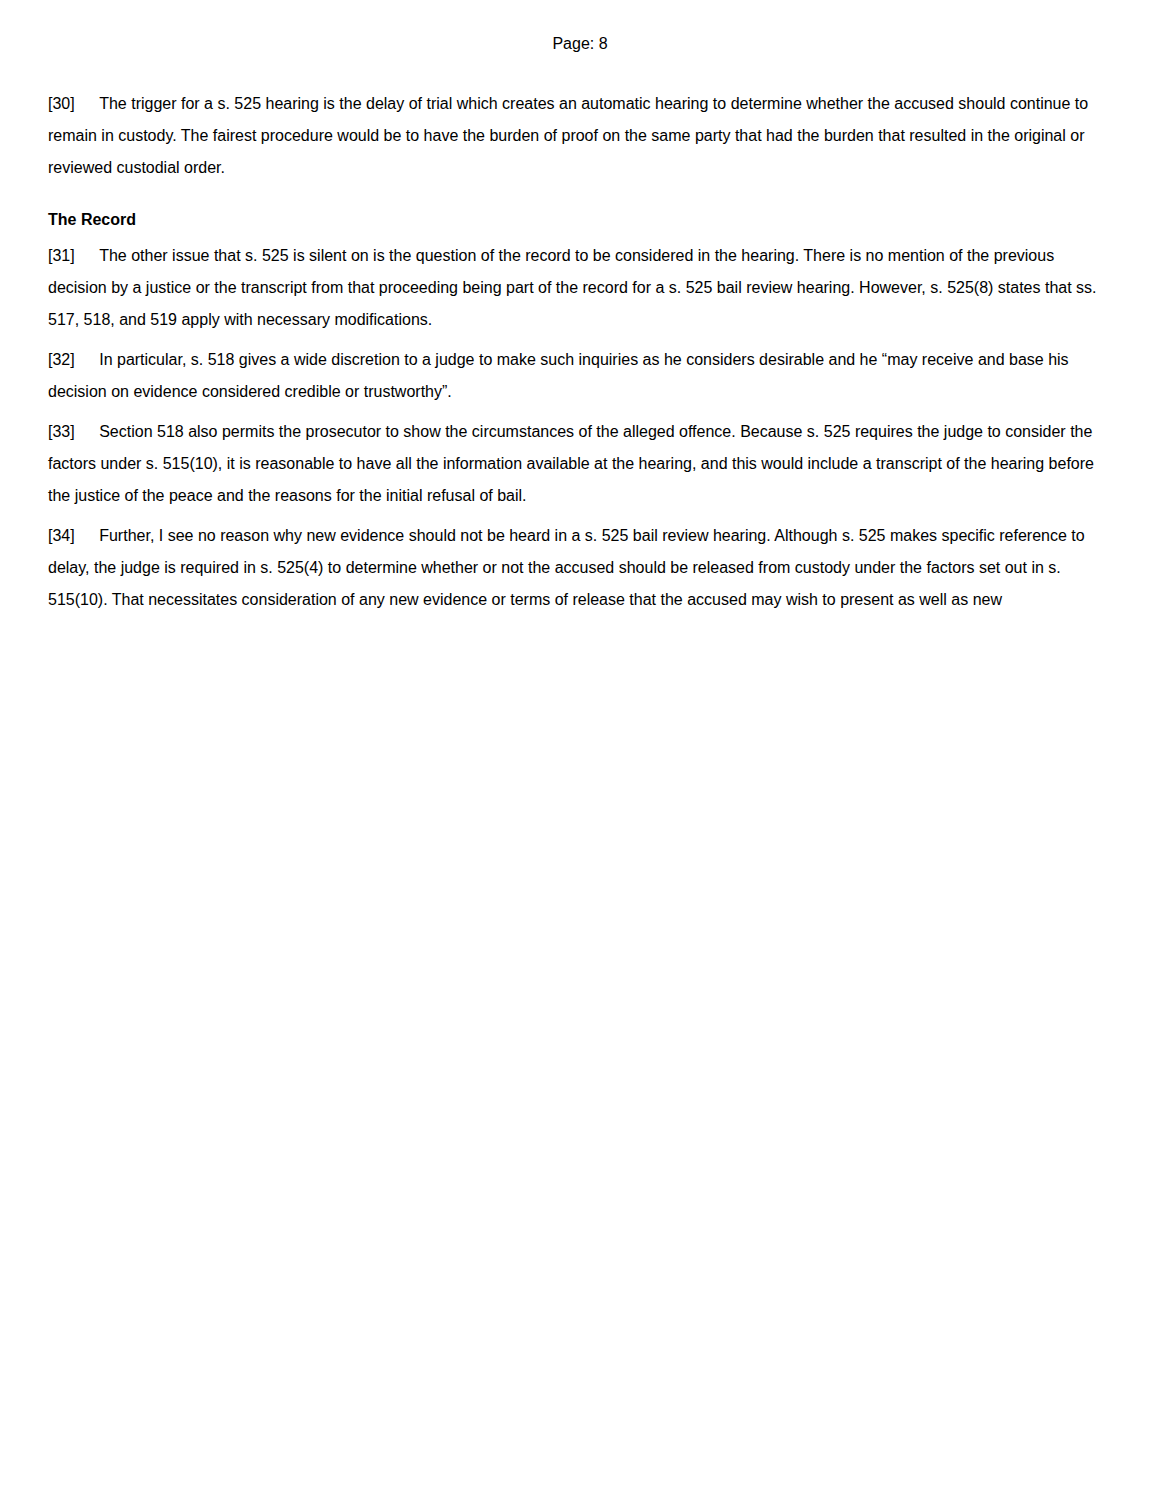Page: 8
[30] The trigger for a s. 525 hearing is the delay of trial which creates an automatic hearing to determine whether the accused should continue to remain in custody. The fairest procedure would be to have the burden of proof on the same party that had the burden that resulted in the original or reviewed custodial order.
The Record
[31] The other issue that s. 525 is silent on is the question of the record to be considered in the hearing. There is no mention of the previous decision by a justice or the transcript from that proceeding being part of the record for a s. 525 bail review hearing. However, s. 525(8) states that ss. 517, 518, and 519 apply with necessary modifications.
[32] In particular, s. 518 gives a wide discretion to a judge to make such inquiries as he considers desirable and he “may receive and base his decision on evidence considered credible or trustworthy”.
[33] Section 518 also permits the prosecutor to show the circumstances of the alleged offence. Because s. 525 requires the judge to consider the factors under s. 515(10), it is reasonable to have all the information available at the hearing, and this would include a transcript of the hearing before the justice of the peace and the reasons for the initial refusal of bail.
[34] Further, I see no reason why new evidence should not be heard in a s. 525 bail review hearing. Although s. 525 makes specific reference to delay, the judge is required in s. 525(4) to determine whether or not the accused should be released from custody under the factors set out in s. 515(10). That necessitates consideration of any new evidence or terms of release that the accused may wish to present as well as new